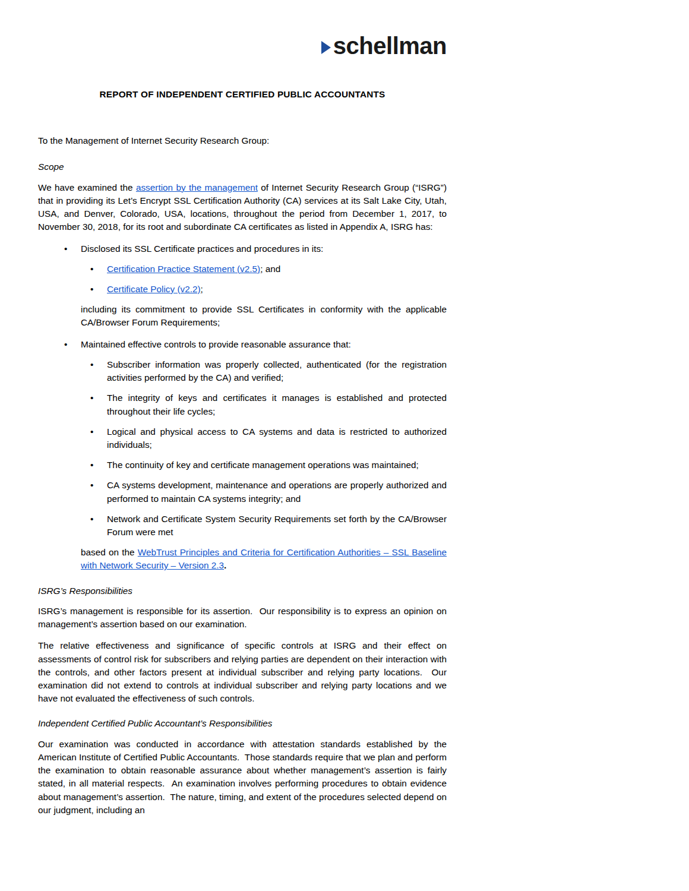schellman
Report of Independent Certified Public Accountants
To the Management of Internet Security Research Group:
Scope
We have examined the assertion by the management of Internet Security Research Group (“ISRG”) that in providing its Let’s Encrypt SSL Certification Authority (CA) services at its Salt Lake City, Utah, USA, and Denver, Colorado, USA, locations, throughout the period from December 1, 2017, to November 30, 2018, for its root and subordinate CA certificates as listed in Appendix A, ISRG has:
Disclosed its SSL Certificate practices and procedures in its:
Certification Practice Statement (v2.5); and
Certificate Policy (v2.2);
including its commitment to provide SSL Certificates in conformity with the applicable CA/Browser Forum Requirements;
Maintained effective controls to provide reasonable assurance that:
Subscriber information was properly collected, authenticated (for the registration activities performed by the CA) and verified;
The integrity of keys and certificates it manages is established and protected throughout their life cycles;
Logical and physical access to CA systems and data is restricted to authorized individuals;
The continuity of key and certificate management operations was maintained;
CA systems development, maintenance and operations are properly authorized and performed to maintain CA systems integrity; and
Network and Certificate System Security Requirements set forth by the CA/Browser Forum were met
based on the WebTrust Principles and Criteria for Certification Authorities – SSL Baseline with Network Security – Version 2.3.
ISRG’s Responsibilities
ISRG’s management is responsible for its assertion. Our responsibility is to express an opinion on management’s assertion based on our examination.
The relative effectiveness and significance of specific controls at ISRG and their effect on assessments of control risk for subscribers and relying parties are dependent on their interaction with the controls, and other factors present at individual subscriber and relying party locations. Our examination did not extend to controls at individual subscriber and relying party locations and we have not evaluated the effectiveness of such controls.
Independent Certified Public Accountant’s Responsibilities
Our examination was conducted in accordance with attestation standards established by the American Institute of Certified Public Accountants. Those standards require that we plan and perform the examination to obtain reasonable assurance about whether management’s assertion is fairly stated, in all material respects. An examination involves performing procedures to obtain evidence about management’s assertion. The nature, timing, and extent of the procedures selected depend on our judgment, including an